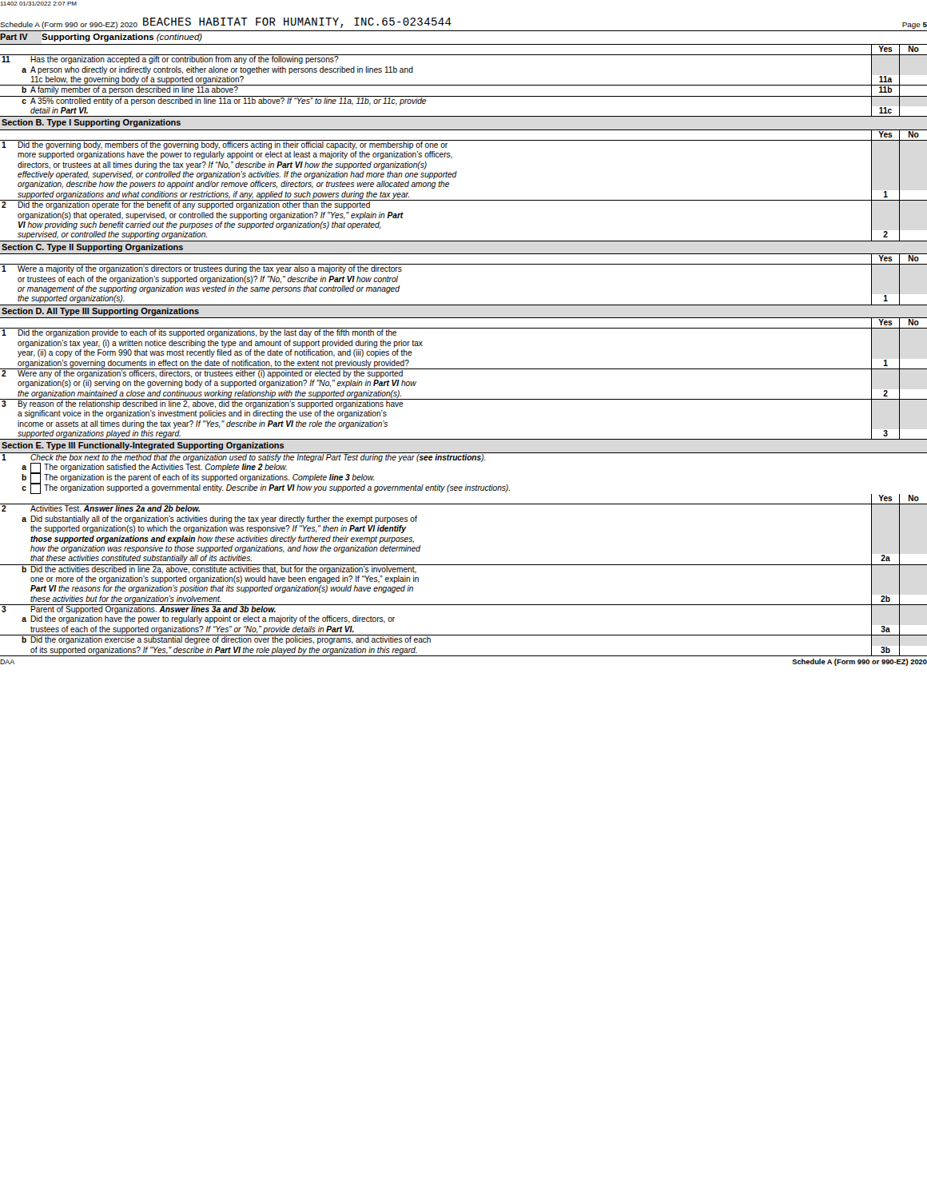11402 01/31/2022 2:07 PM
Schedule A (Form 990 or 990-EZ) 2020
BEACHES HABITAT FOR HUMANITY, INC.65-0234544
Page 5
| Part IV | Supporting Organizations (continued) |
| | | | Yes | No |
| 11 | | Has the organization accepted a gift or contribution from any of the following persons? | | |
| | a | A person who directly or indirectly controls, either alone or together with persons described in lines 11b and | | |
| | | 11c below, the governing body of a supported organization? | 11a | |
| | b | A family member of a person described in line 11a above? | 11b | |
| | c | A 35% controlled entity of a person described in line 11a or 11b above? If “Yes” to line 11a, 11b, or 11c, provide | | |
| | | detail in Part VI. | 11c | |
| Section B. Type I Supporting Organizations |
| | | Yes | No |
| 1 | Did the governing body, members of the governing body, officers acting in their official capacity, or membership of one or | | |
| | more supported organizations have the power to regularly appoint or elect at least a majority of the organization’s officers, | | |
| | directors, or trustees at all times during the tax year? If “No,” describe in Part VI how the supported organization(s) | | |
| | effectively operated, supervised, or controlled the organization’s activities. If the organization had more than one supported | | |
| | organization, describe how the powers to appoint and/or remove officers, directors, or trustees were allocated among the | | |
| | supported organizations and what conditions or restrictions, if any, applied to such powers during the tax year. | 1 | |
| 2 | Did the organization operate for the benefit of any supported organization other than the supported | | |
| | organization(s) that operated, supervised, or controlled the supporting organization? If "Yes," explain in Part | | |
| | VI how providing such benefit carried out the purposes of the supported organization(s) that operated, | | |
| | supervised, or controlled the supporting organization. | 2 | |
| Section C. Type II Supporting Organizations |
| | | Yes | No |
| 1 | Were a majority of the organization’s directors or trustees during the tax year also a majority of the directors | | |
| | or trustees of each of the organization’s supported organization(s)? If "No," describe in Part VI how control | | |
| | or management of the supporting organization was vested in the same persons that controlled or managed | | |
| | the supported organization(s). | 1 | |
| Section D. All Type III Supporting Organizations |
| | | Yes | No |
| 1 | Did the organization provide to each of its supported organizations, by the last day of the fifth month of the | | |
| | organization’s tax year, (i) a written notice describing the type and amount of support provided during the prior tax | | |
| | year, (ii) a copy of the Form 990 that was most recently filed as of the date of notification, and (iii) copies of the | | |
| | organization’s governing documents in effect on the date of notification, to the extent not previously provided? | 1 | |
| 2 | Were any of the organization’s officers, directors, or trustees either (i) appointed or elected by the supported | | |
| | organization(s) or (ii) serving on the governing body of a supported organization? If "No," explain in Part VI how | | |
| | the organization maintained a close and continuous working relationship with the supported organization(s). | 2 | |
| 3 | By reason of the relationship described in line 2, above, did the organization’s supported organizations have | | |
| | a significant voice in the organization’s investment policies and in directing the use of the organization’s | | |
| | income or assets at all times during the tax year? If "Yes," describe in Part VI the role the organization’s | | |
| | supported organizations played in this regard. | 3 | |
| Section E. Type III Functionally-Integrated Supporting Organizations |
| 1 | | Check the box next to the method that the organization used to satisfy the Integral Part Test during the year ( see instructions ). |
| | a | The organization satisfied the Activities Test. Complete line 2 below. |
| | b | The organization is the parent of each of its supported organizations. Complete line 3 below. |
| | c | The organization supported a governmental entity. Describe in Part VI how you supported a governmental entity (see instructions). |
| | | | Yes | No |
| 2 | | Activities Test. Answer lines 2a and 2b below. | | |
| | a | Did substantially all of the organization’s activities during the tax year directly further the exempt purposes of | | |
| | | the supported organization(s) to which the organization was responsive? If "Yes," then in Part VI identify | | |
| | | those supported organizations and explain how these activities directly furthered their exempt purposes, | | |
| | | how the organization was responsive to those supported organizations, and how the organization determined | | |
| | | that these activities constituted substantially all of its activities. | 2a | |
| | b | Did the activities described in line 2a, above, constitute activities that, but for the organization’s involvement, | | |
| | | one or more of the organization’s supported organization(s) would have been engaged in? If “Yes,” explain in | | |
| | | Part VI the reasons for the organization’s position that its supported organization(s) would have engaged in | | |
| | | these activities but for the organization’s involvement. | 2b | |
| 3 | | Parent of Supported Organizations. Answer lines 3a and 3b below. | | |
| | a | Did the organization have the power to regularly appoint or elect a majority of the officers, directors, or | | |
| | | trustees of each of the supported organizations? If “Yes” or “No,” provide details in Part VI. | 3a | |
| | b | Did the organization exercise a substantial degree of direction over the policies, programs, and activities of each | | |
| | | of its supported organizations? If "Yes," describe in Part VI the role played by the organization in this regard. | 3b | |
DAA
Schedule A (Form 990 or 990-EZ) 2020